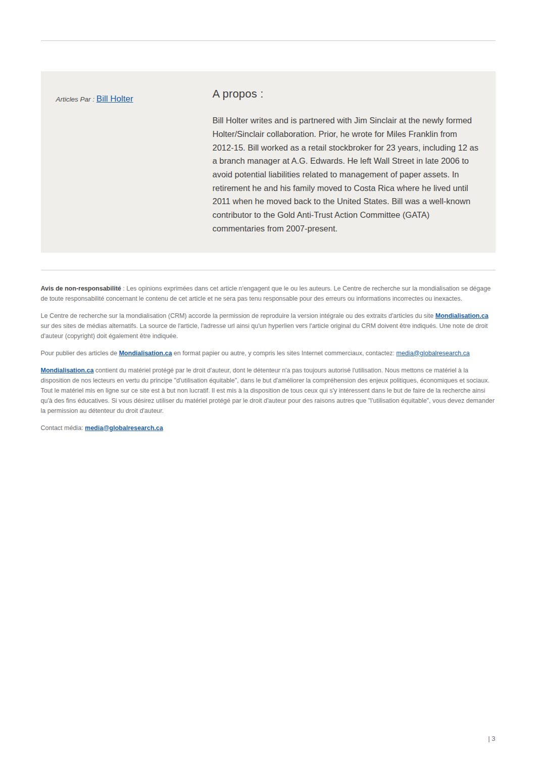Articles Par : Bill Holter
A propos :
Bill Holter writes and is partnered with Jim Sinclair at the newly formed Holter/Sinclair collaboration. Prior, he wrote for Miles Franklin from 2012-15. Bill worked as a retail stockbroker for 23 years, including 12 as a branch manager at A.G. Edwards. He left Wall Street in late 2006 to avoid potential liabilities related to management of paper assets. In retirement he and his family moved to Costa Rica where he lived until 2011 when he moved back to the United States. Bill was a well-known contributor to the Gold Anti-Trust Action Committee (GATA) commentaries from 2007-present.
Avis de non-responsabilité : Les opinions exprimées dans cet article n'engagent que le ou les auteurs. Le Centre de recherche sur la mondialisation se dégage de toute responsabilité concernant le contenu de cet article et ne sera pas tenu responsable pour des erreurs ou informations incorrectes ou inexactes.
Le Centre de recherche sur la mondialisation (CRM) accorde la permission de reproduire la version intégrale ou des extraits d'articles du site Mondialisation.ca sur des sites de médias alternatifs. La source de l'article, l'adresse url ainsi qu'un hyperlien vers l'article original du CRM doivent être indiqués. Une note de droit d'auteur (copyright) doit également être indiquée.
Pour publier des articles de Mondialisation.ca en format papier ou autre, y compris les sites Internet commerciaux, contactez: media@globalresearch.ca
Mondialisation.ca contient du matériel protégé par le droit d'auteur, dont le détenteur n'a pas toujours autorisé l'utilisation. Nous mettons ce matériel à la disposition de nos lecteurs en vertu du principe "d'utilisation équitable", dans le but d'améliorer la compréhension des enjeux politiques, économiques et sociaux. Tout le matériel mis en ligne sur ce site est à but non lucratif. Il est mis à la disposition de tous ceux qui s'y intéressent dans le but de faire de la recherche ainsi qu'à des fins éducatives. Si vous désirez utiliser du matériel protégé par le droit d'auteur pour des raisons autres que "l'utilisation équitable", vous devez demander la permission au détenteur du droit d'auteur.
Contact média: media@globalresearch.ca
| 3